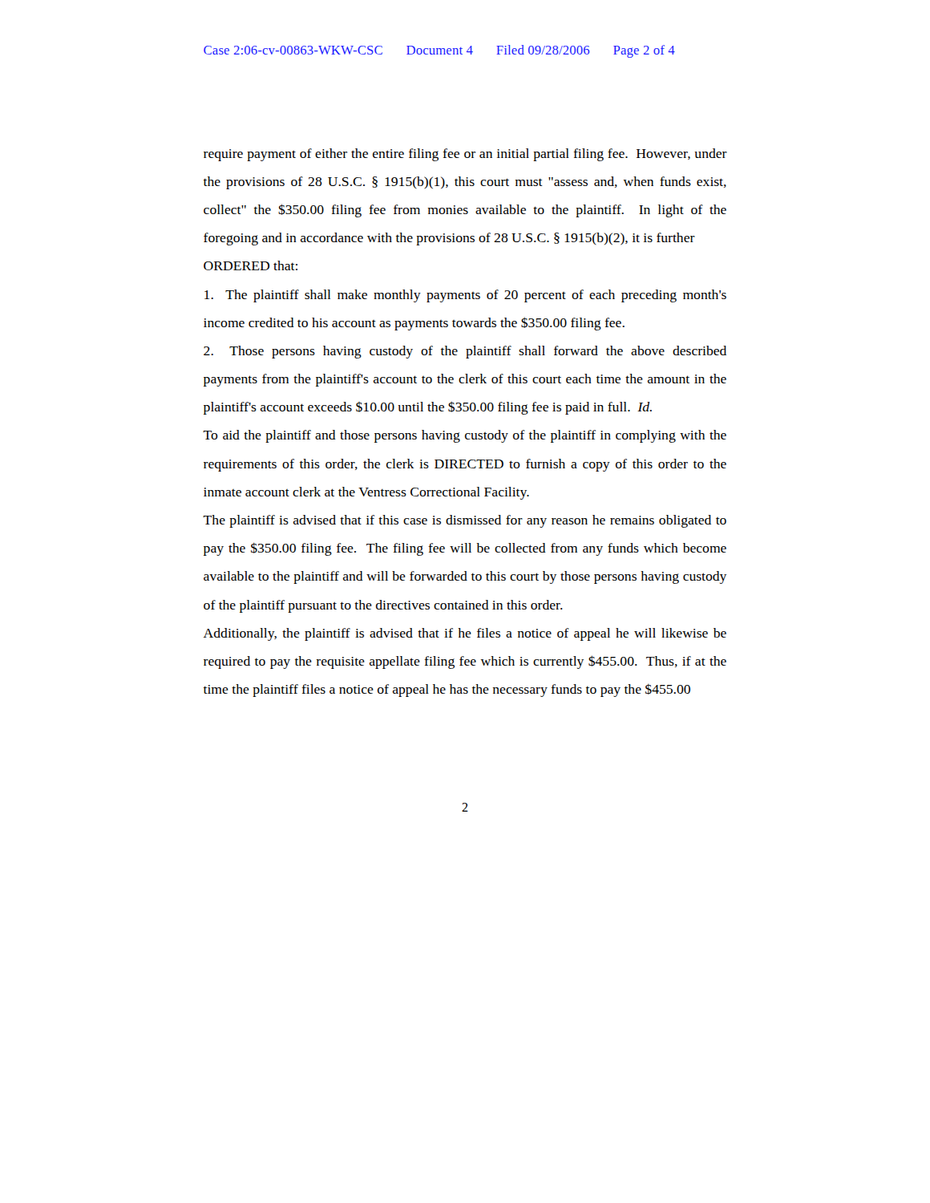Case 2:06-cv-00863-WKW-CSC Document 4 Filed 09/28/2006 Page 2 of 4
require payment of either the entire filing fee or an initial partial filing fee. However, under the provisions of 28 U.S.C. § 1915(b)(1), this court must "assess and, when funds exist, collect" the $350.00 filing fee from monies available to the plaintiff. In light of the foregoing and in accordance with the provisions of 28 U.S.C. § 1915(b)(2), it is further
ORDERED that:
1. The plaintiff shall make monthly payments of 20 percent of each preceding month's income credited to his account as payments towards the $350.00 filing fee.
2. Those persons having custody of the plaintiff shall forward the above described payments from the plaintiff's account to the clerk of this court each time the amount in the plaintiff's account exceeds $10.00 until the $350.00 filing fee is paid in full. Id.
To aid the plaintiff and those persons having custody of the plaintiff in complying with the requirements of this order, the clerk is DIRECTED to furnish a copy of this order to the inmate account clerk at the Ventress Correctional Facility.
The plaintiff is advised that if this case is dismissed for any reason he remains obligated to pay the $350.00 filing fee. The filing fee will be collected from any funds which become available to the plaintiff and will be forwarded to this court by those persons having custody of the plaintiff pursuant to the directives contained in this order.
Additionally, the plaintiff is advised that if he files a notice of appeal he will likewise be required to pay the requisite appellate filing fee which is currently $455.00. Thus, if at the time the plaintiff files a notice of appeal he has the necessary funds to pay the $455.00
2